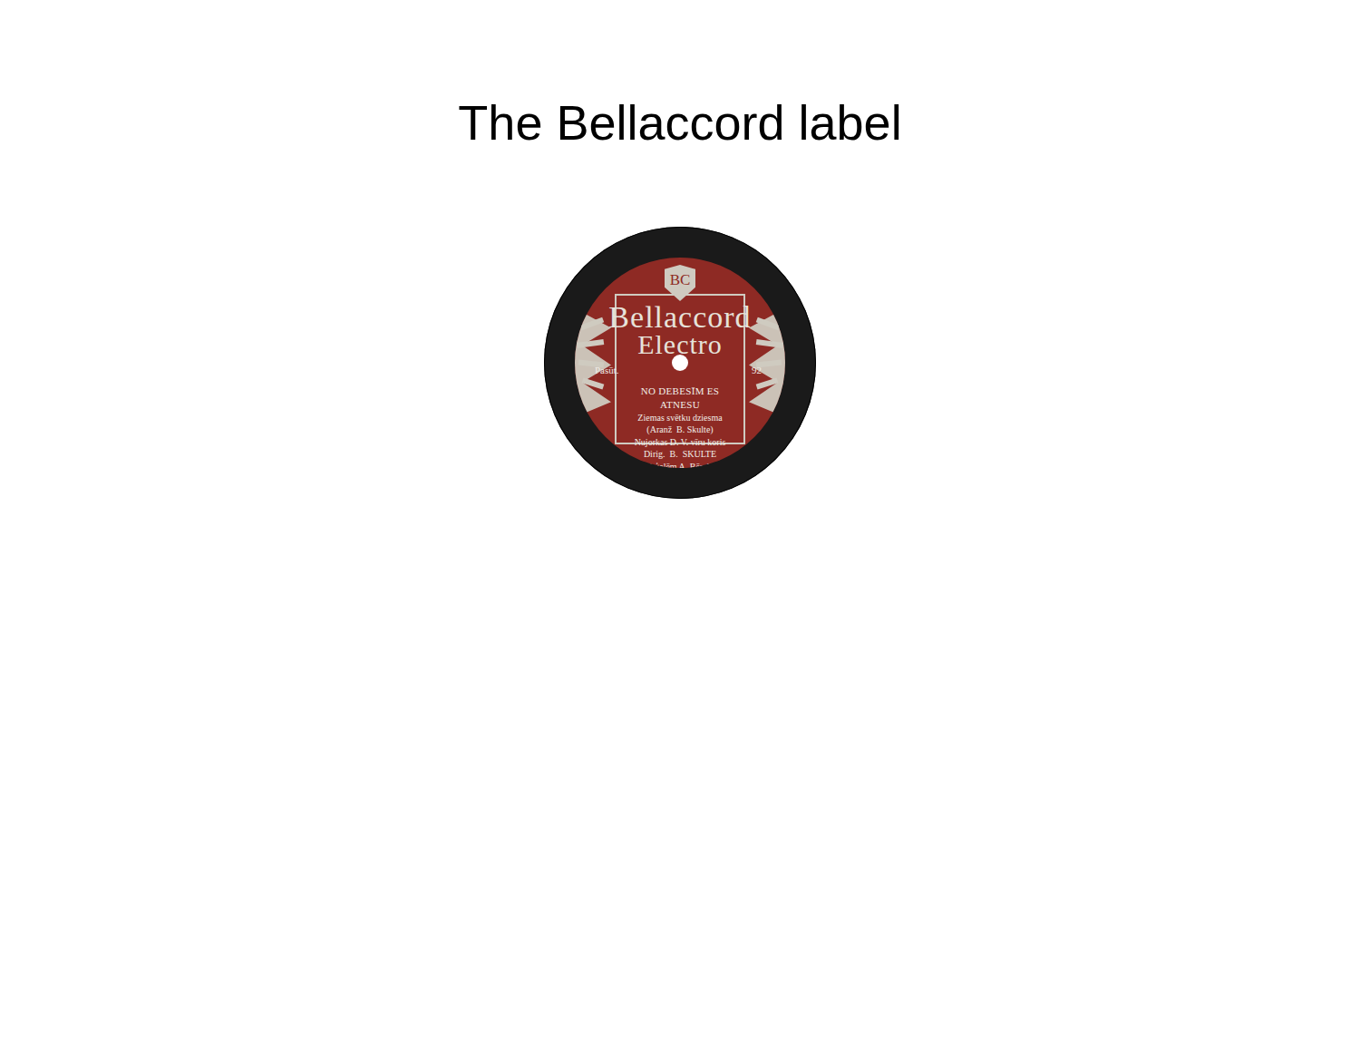The Bellaccord label
BC
Bellaccord Electro
Pasūt. 92
NO DEBESĪM ES
ATNESU
Ziemas svētku dziesma
(Aranž B. Skulte)
Nujorkas D. V. vīru koris
Dirig. B. SKULTE
Pie ērģelēm A. Bērzkalns
RU 111956-45